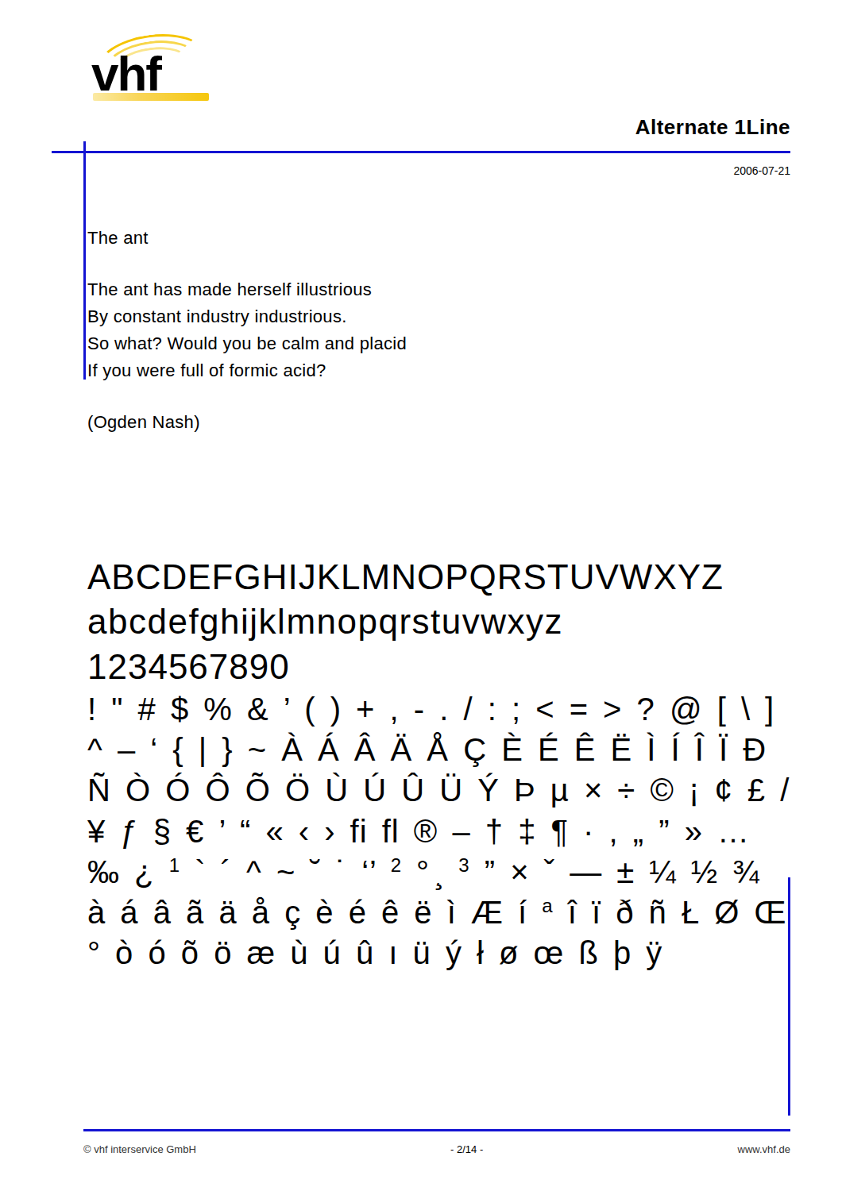vhf
Alternate 1Line
2006-07-21
The ant
The ant has made herself illustrious
By constant industry industrious.
So what? Would you be calm and placid
If you were full of formic acid?
(Ogden Nash)
ABCDEFGHIJKLMNOPQRSTUVWXYZ
abcdefghijklmnopqrstuvwxyz
1234567890
! " # $ % & ’ ( ) + , - . / : ; < = > ? @ [ \ ] ^ – ‘ { | } ~ À Á Â Ä Å Ç È É Ê Ë Ì Í Î Ï Ð Ñ Ò Ó Ô Õ Ö Ù Ú Û Ü Ý Þ µ × ÷ © ¡ ¢ £ / ¥ ƒ § € ’ “ « ‹ › fi fl ® – † ‡ ¶ · , „ ” » … ‰ ¿ 1 ` ´ ^ ~ ˘ ˙ ‘’ 2 ° ̧ 3 ” × ˇ — ± ¼ ½ ¾ à á â ã ä å ç è é ê ë ì Æ í a î ï ð ñ Ł Ø Œ ° ò ó õ ö æ ù ú û ı ü ý ł ø œ ß þ ÿ
© vhf interservice GmbH
- 2/14 -
www.vhf.de